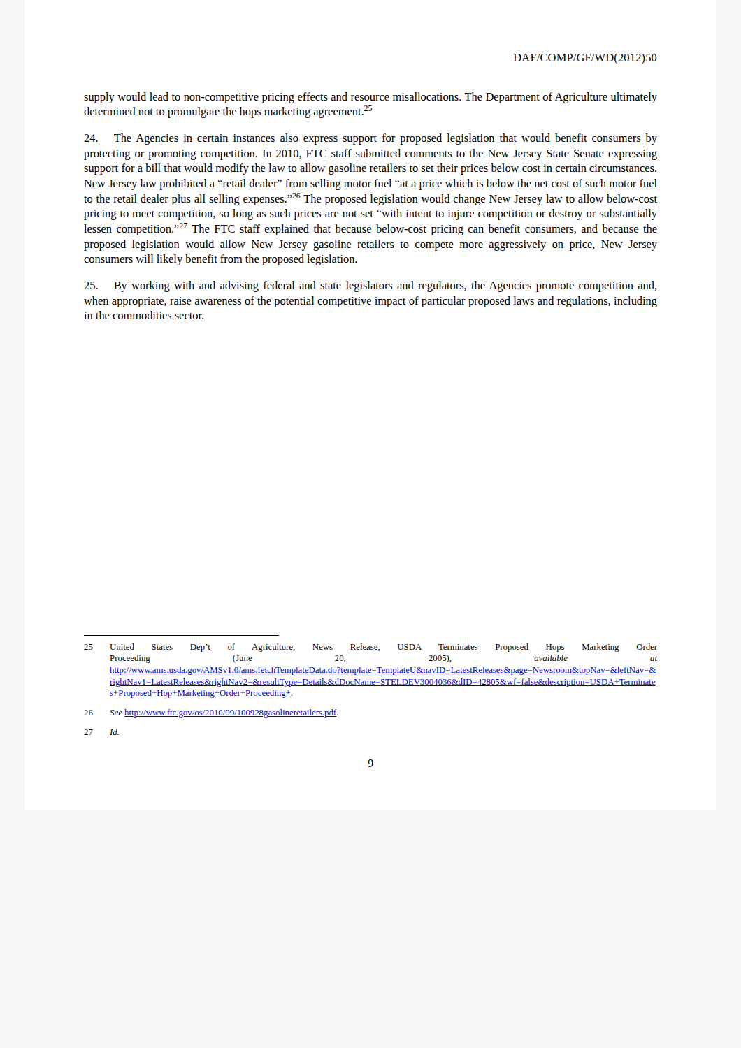DAF/COMP/GF/WD(2012)50
supply would lead to non-competitive pricing effects and resource misallocations. The Department of Agriculture ultimately determined not to promulgate the hops marketing agreement.25
24. The Agencies in certain instances also express support for proposed legislation that would benefit consumers by protecting or promoting competition. In 2010, FTC staff submitted comments to the New Jersey State Senate expressing support for a bill that would modify the law to allow gasoline retailers to set their prices below cost in certain circumstances. New Jersey law prohibited a “retail dealer” from selling motor fuel “at a price which is below the net cost of such motor fuel to the retail dealer plus all selling expenses.”26 The proposed legislation would change New Jersey law to allow below-cost pricing to meet competition, so long as such prices are not set “with intent to injure competition or destroy or substantially lessen competition.”27 The FTC staff explained that because below-cost pricing can benefit consumers, and because the proposed legislation would allow New Jersey gasoline retailers to compete more aggressively on price, New Jersey consumers will likely benefit from the proposed legislation.
25. By working with and advising federal and state legislators and regulators, the Agencies promote competition and, when appropriate, raise awareness of the potential competitive impact of particular proposed laws and regulations, including in the commodities sector.
25
United States Dep’t of Agriculture, News Release, USDA Terminates Proposed Hops Marketing Order Proceeding (June 20, 2005), available at http://www.ams.usda.gov/AMSv1.0/ams.fetchTemplateData.do?template=TemplateU&navID=LatestReleases&page=Newsroom&topNav=&leftNav=&rightNav1=LatestReleases&rightNav2=&resultType=Details&dDocName=STELDEV3004036&dID=42805&wf=false&description=USDA+Terminates+Proposed+Hop+Marketing+Order+Proceeding+.
26
See http://www.ftc.gov/os/2010/09/100928gasolineretailers.pdf.
27
Id.
9